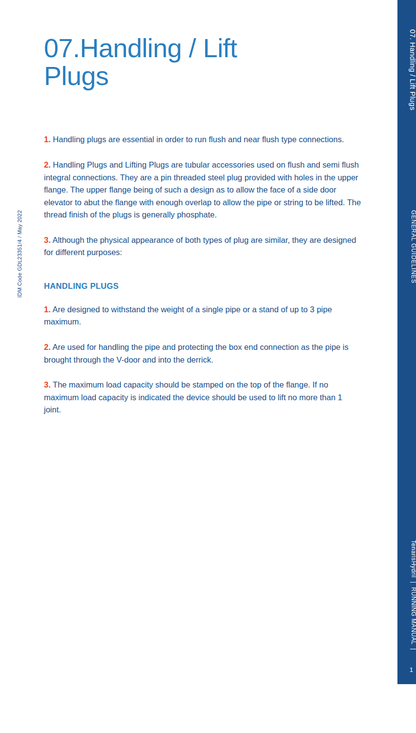07. Handling / Lift Plugs
GENERAL GUIDELINES
TenarisHydril | RUNNING MANUAL |
1
IDM Code GDL23351/4 / May 2022
07.Handling / Lift
Plugs
1. Handling plugs are essential in order to run flush and near flush type connections.
2. Handling Plugs and Lifting Plugs are tubular accessories used on flush and semi flush integral connections. They are a pin threaded steel plug provided with holes in the upper flange. The upper flange being of such a design as to allow the face of a side door elevator to abut the flange with enough overlap to allow the pipe or string to be lifted. The thread finish of the plugs is generally phosphate.
3. Although the physical appearance of both types of plug are similar, they are designed for different purposes:
HANDLING PLUGS
1. Are designed to withstand the weight of a single pipe or a stand of up to 3 pipe maximum.
2. Are used for handling the pipe and protecting the box end connection as the pipe is brought through the V-door and into the derrick.
3. The maximum load capacity should be stamped on the top of the flange. If no maximum load capacity is indicated the device should be used to lift no more than 1 joint.